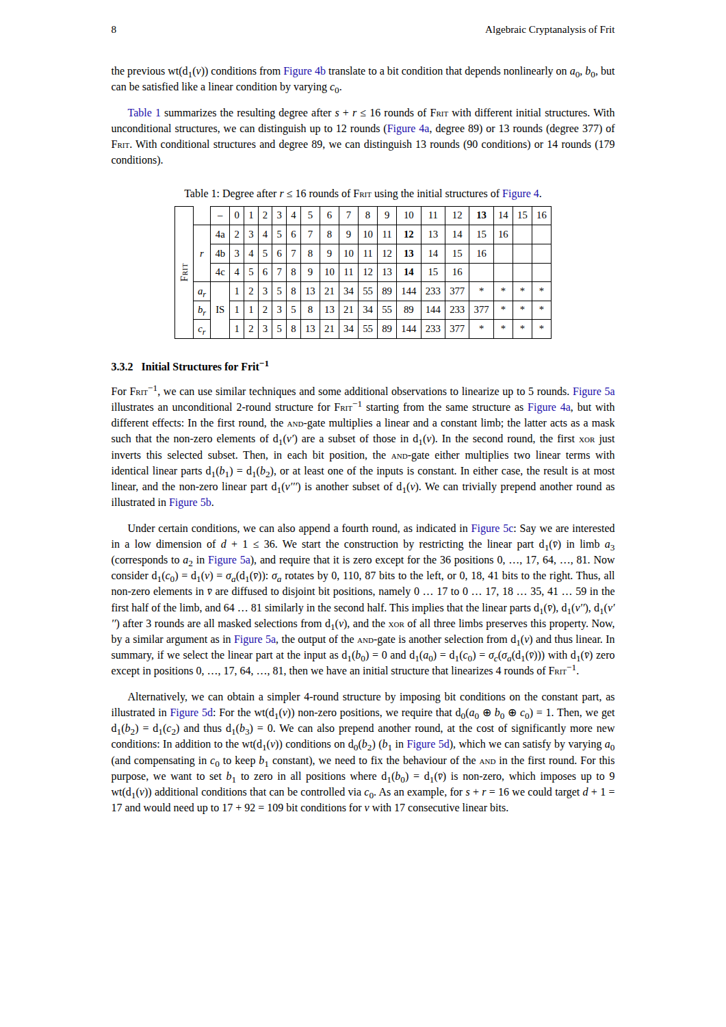8 Algebraic Cryptanalysis of Frit
the previous wt(d1(v)) conditions from Figure 4b translate to a bit condition that depends nonlinearly on a0, b0, but can be satisfied like a linear condition by varying c0.
Table 1 summarizes the resulting degree after s + r ≤ 16 rounds of Frit with different initial structures. With unconditional structures, we can distinguish up to 12 rounds (Figure 4a, degree 89) or 13 rounds (degree 377) of Frit. With conditional structures and degree 89, we can distinguish 13 rounds (90 conditions) or 14 rounds (179 conditions).
Table 1: Degree after r ≤ 16 rounds of Frit using the initial structures of Figure 4.
| Frit | | – | 0 | 1 | 2 | 3 | 4 | 5 | 6 | 7 | 8 | 9 | 10 | 11 | 12 | 13 | 14 | 15 | 16 |
| r | 4a | 2 | 3 | 4 | 5 | 6 | 7 | 8 | 9 | 10 | 11 | 12 | 13 | 14 | 15 | 16 | | |
| 4b | 3 | 4 | 5 | 6 | 7 | 8 | 9 | 10 | 11 | 12 | 13 | 14 | 15 | 16 | | | |
| 4c | 4 | 5 | 6 | 7 | 8 | 9 | 10 | 11 | 12 | 13 | 14 | 15 | 16 | | | | |
| a r | IS | 1 | 2 | 3 | 5 | 8 | 13 | 21 | 34 | 55 | 89 | 144 | 233 | 377 | * | * | * | * |
| b r | 1 | 1 | 2 | 3 | 5 | 8 | 13 | 21 | 34 | 55 | 89 | 144 | 233 | 377 | * | * | * |
| c r | 1 | 2 | 3 | 5 | 8 | 13 | 21 | 34 | 55 | 89 | 144 | 233 | 377 | * | * | * | * |
3.3.2 Initial Structures for Frit−1
For Frit−1, we can use similar techniques and some additional observations to linearize up to 5 rounds. Figure 5a illustrates an unconditional 2-round structure for Frit−1 starting from the same structure as Figure 4a, but with different effects: In the first round, the and-gate multiplies a linear and a constant limb; the latter acts as a mask such that the non-zero elements of d1(v′) are a subset of those in d1(v). In the second round, the first xor just inverts this selected subset. Then, in each bit position, the and-gate either multiplies two linear terms with identical linear parts d1(b1) = d1(b2), or at least one of the inputs is constant. In either case, the result is at most linear, and the non-zero linear part d1(v′′′) is another subset of d1(v). We can trivially prepend another round as illustrated in Figure 5b.
Under certain conditions, we can also append a fourth round, as indicated in Figure 5c: Say we are interested in a low dimension of d + 1 ≤ 36. We start the construction by restricting the linear part d1(v̄) in limb a3 (corresponds to a2 in Figure 5a), and require that it is zero except for the 36 positions 0, …, 17, 64, …, 81. Now consider d1(c0) = d1(v) = σa(d1(v̄)): σa rotates by 0, 110, 87 bits to the left, or 0, 18, 41 bits to the right. Thus, all non-zero elements in v̄ are diffused to disjoint bit positions, namely 0 … 17 to 0 … 17, 18 … 35, 41 … 59 in the first half of the limb, and 64 … 81 similarly in the second half. This implies that the linear parts d1(v̄), d1(v′′), d1(v′′′) after 3 rounds are all masked selections from d1(v), and the xor of all three limbs preserves this property. Now, by a similar argument as in Figure 5a, the output of the and-gate is another selection from d1(v) and thus linear. In summary, if we select the linear part at the input as d1(b0) = 0 and d1(a0) = d1(c0) = σc(σa(d1(v̄))) with d1(v̄) zero except in positions 0, …, 17, 64, …, 81, then we have an initial structure that linearizes 4 rounds of Frit−1.
Alternatively, we can obtain a simpler 4-round structure by imposing bit conditions on the constant part, as illustrated in Figure 5d: For the wt(d1(v)) non-zero positions, we require that d0(a0 ⊕ b0 ⊕ c0) = 1. Then, we get d1(b2) = d1(c2) and thus d1(b3) = 0. We can also prepend another round, at the cost of significantly more new conditions: In addition to the wt(d1(v)) conditions on d0(b2) (b1 in Figure 5d), which we can satisfy by varying a0 (and compensating in c0 to keep b1 constant), we need to fix the behaviour of the and in the first round. For this purpose, we want to set b1 to zero in all positions where d1(b0) = d1(v̄) is non-zero, which imposes up to 9 wt(d1(v)) additional conditions that can be controlled via c0. As an example, for s + r = 16 we could target d + 1 = 17 and would need up to 17 + 92 = 109 bit conditions for v with 17 consecutive linear bits.